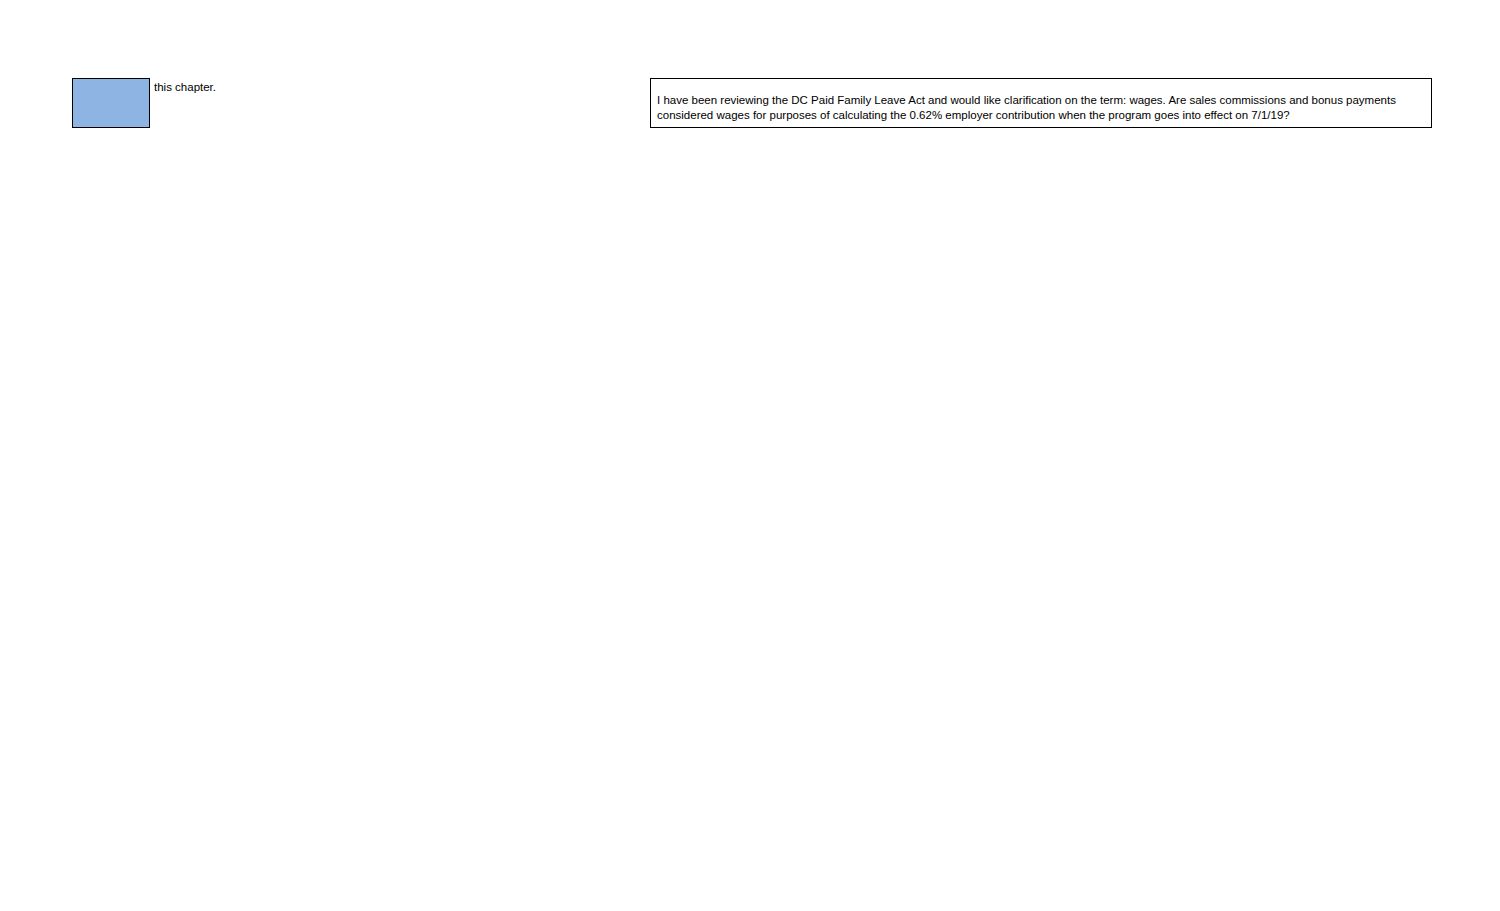this chapter.
I have been reviewing the DC Paid Family Leave Act and would like clarification on the term: wages. Are sales commissions and bonus payments considered wages for purposes of calculating the 0.62% employer contribution when the program goes into effect on 7/1/19?